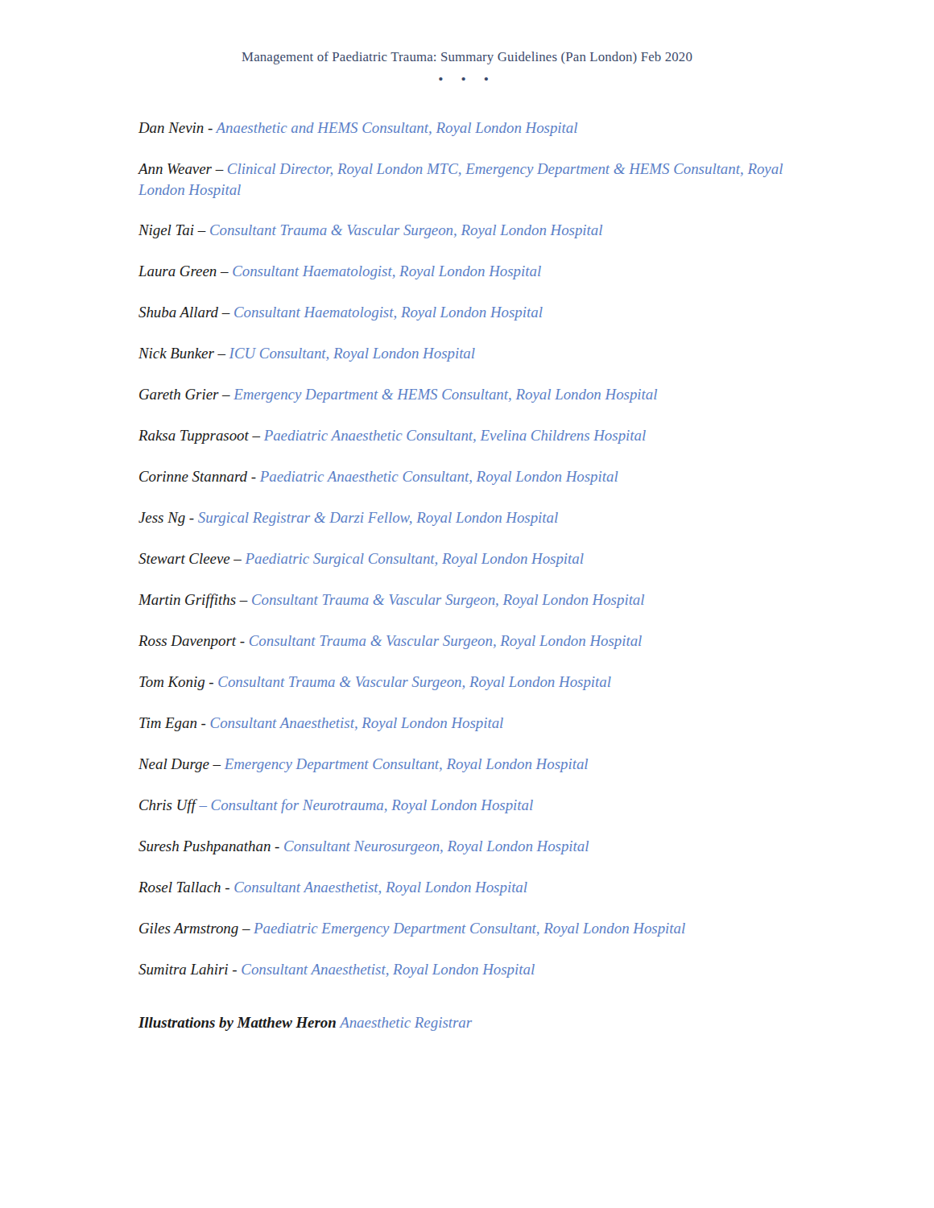Management of Paediatric Trauma: Summary Guidelines (Pan London) Feb 2020
• • •
Dan Nevin - Anaesthetic and HEMS Consultant, Royal London Hospital
Ann Weaver – Clinical Director, Royal London MTC, Emergency Department & HEMS Consultant, Royal London Hospital
Nigel Tai – Consultant Trauma & Vascular Surgeon, Royal London Hospital
Laura Green – Consultant Haematologist, Royal London Hospital
Shuba Allard – Consultant Haematologist, Royal London Hospital
Nick Bunker – ICU Consultant, Royal London Hospital
Gareth Grier – Emergency Department & HEMS Consultant, Royal London Hospital
Raksa Tupprasoot – Paediatric Anaesthetic Consultant, Evelina Childrens Hospital
Corinne Stannard - Paediatric Anaesthetic Consultant, Royal London Hospital
Jess Ng - Surgical Registrar & Darzi Fellow, Royal London Hospital
Stewart Cleeve – Paediatric Surgical Consultant, Royal London Hospital
Martin Griffiths – Consultant Trauma & Vascular Surgeon, Royal London Hospital
Ross Davenport - Consultant Trauma & Vascular Surgeon, Royal London Hospital
Tom Konig - Consultant Trauma & Vascular Surgeon, Royal London Hospital
Tim Egan - Consultant Anaesthetist, Royal London Hospital
Neal Durge – Emergency Department Consultant, Royal London Hospital
Chris Uff – Consultant for Neurotrauma, Royal London Hospital
Suresh Pushpanathan - Consultant Neurosurgeon, Royal London Hospital
Rosel Tallach - Consultant Anaesthetist, Royal London Hospital
Giles Armstrong – Paediatric Emergency Department Consultant, Royal London Hospital
Sumitra Lahiri - Consultant Anaesthetist, Royal London Hospital
Illustrations by Matthew Heron Anaesthetic Registrar